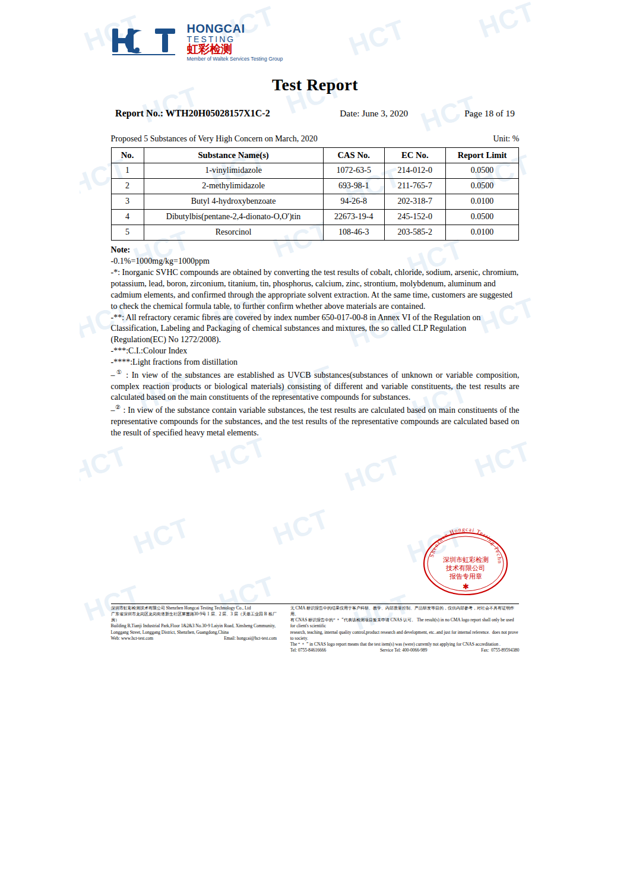HCT
HCT
HCT
HCT
HCT
HCT
HCT
HCT
HCT
HCT
HCT
HCT
HCT
HCT
HCT
HCT
HCT
HCT
HCT
HCT
HCT
HCT
HCT
HCT
HCT
HCT
HCT
HCT
HCT
HCT
HCT
HONGCAI
TESTING
虹彩检测
Member of Waltek Services Testing Group
Test Report
Report No.: WTH20H05028157X1C-2
Date: June 3, 2020
Page 18 of 19
Proposed 5 Substances of Very High Concern on March, 2020
Unit: %
| No. | Substance Name(s) | CAS No. | EC No. | Report Limit |
| --- | --- | --- | --- | --- |
| 1 | 1-vinylimidazole | 1072-63-5 | 214-012-0 | 0.0500 |
| 2 | 2-methylimidazole | 693-98-1 | 211-765-7 | 0.0500 |
| 3 | Butyl 4-hydroxybenzoate | 94-26-8 | 202-318-7 | 0.0100 |
| 4 | Dibutylbis(pentane-2,4-dionato-O,O')tin | 22673-19-4 | 245-152-0 | 0.0500 |
| 5 | Resorcinol | 108-46-3 | 203-585-2 | 0.0100 |
Note:
-0.1%=1000mg/kg=1000ppm
-*: Inorganic SVHC compounds are obtained by converting the test results of cobalt, chloride, sodium, arsenic, chromium, potassium, lead, boron, zirconium, titanium, tin, phosphorus, calcium, zinc, strontium, molybdenum, aluminum and cadmium elements, and confirmed through the appropriate solvent extraction. At the same time, customers are suggested to check the chemical formula table, to further confirm whether above materials are contained.
-**: All refractory ceramic fibres are covered by index number 650-017-00-8 in Annex VI of the Regulation on Classification, Labeling and Packaging of chemical substances and mixtures, the so called CLP Regulation (Regulation(EC) No 1272/2008).
-***:C.I.:Colour Index
-****:Light fractions from distillation
–① : In view of the substances are established as UVCB substances(substances of unknown or variable composition, complex reaction products or biological materials) consisting of different and variable constituents, the test results are calculated based on the main constituents of the representative compounds for substances.
–② : In view of the substance contain variable substances, the test results are calculated based on main constituents of the representative compounds for the substances, and the test results of the representative compounds are calculated based on the result of specified heavy metal elements.
Shenzhen Hongcai Testing Technology Co., Ltd 深圳市虹彩检测 技术有限公司 报告专用章 ✱
深圳市虹彩检测技术有限公司 Shenzhen Hongcai Testing Technology Co., Ltd
广东省深圳市龙岗区龙岗街道新生社区莱茵路30-9号 1 层、2 层、3 层（天基工业园 B 栋厂房）
Building B,Tianji Industrial Park,Floor 1&2&3 No.30-9 Laiyin Road, Xinsheng Community,
Longgang Street, Longgang District, Shenzhen, Guangdong,China
Web: www.hct-test.com Email: hongcai@hct-test.com
无 CMA 标识报告中的结果仅用于客户科研、教学、内部质量控制、产品研发等目的，仅供内部参考，对社会不具有证明作用。
有 CNAS 标识报告中的“ ＊ ”代表该检测项目暂未申请 CNAS 认可。 The result(s) in no CMA logo report shall only be used for client's scientific
research, teaching, internal quality control,product research and development, etc..and just for internal reference. does not prove to society.
The “ ＊ ” in CNAS logo report means that the test item(s) was (were) currently not applying for CNAS accreditation .
Tel: 0755-84616666 Service Tel: 400-0066-989 Fax: 0755-89594380